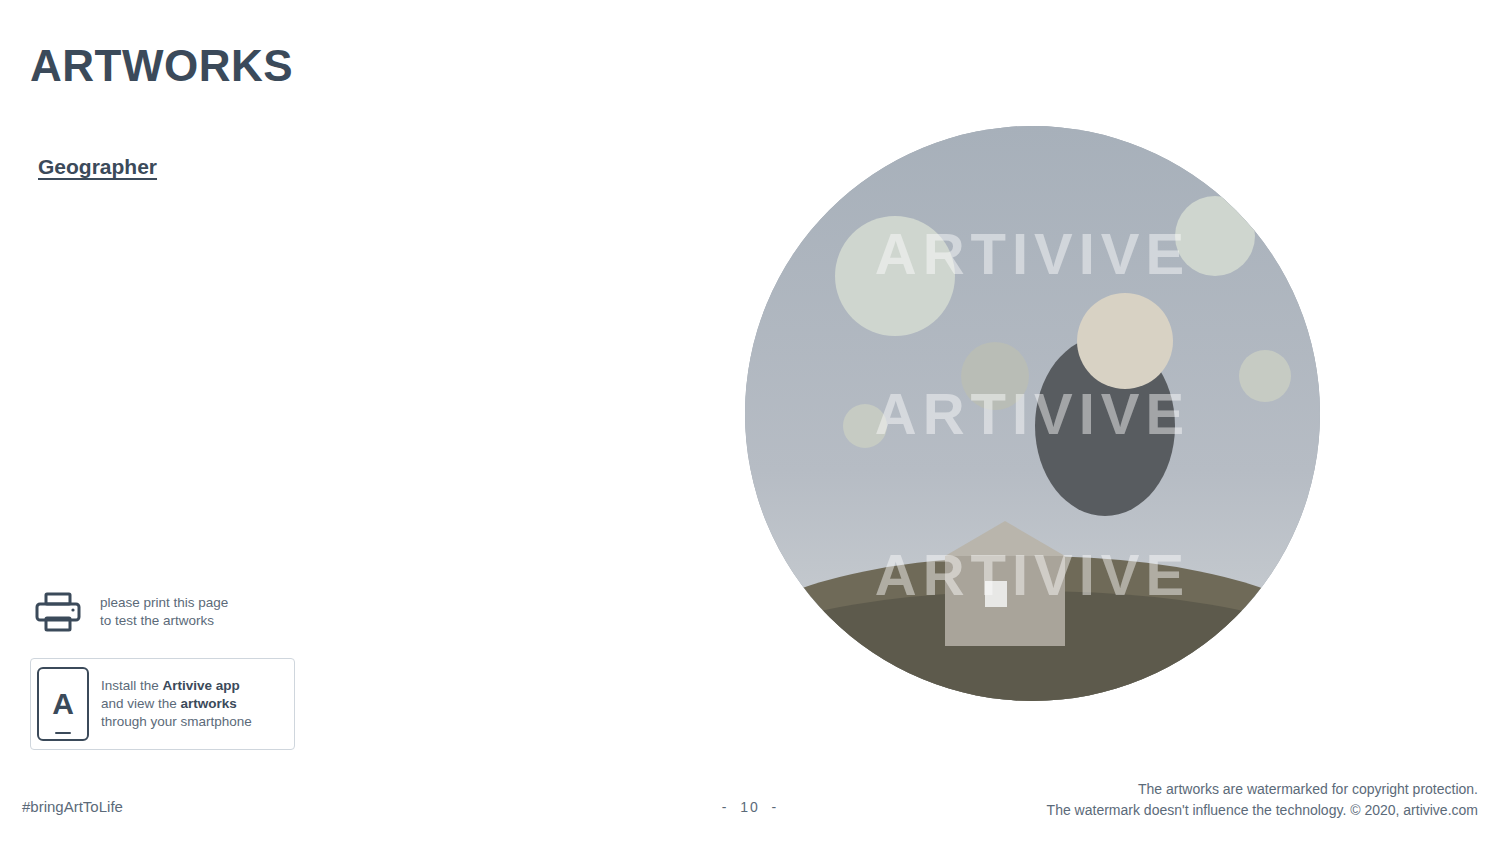ARTWORKS
Geographer
Artivive Artivive Artivive
please print this page
to test the artworks
A
Install the Artivive app
and view the artworks
through your smartphone
#bringArtToLife
- 10 -
The artworks are watermarked for copyright protection.
The watermark doesn't influence the technology. © 2020, artivive.com